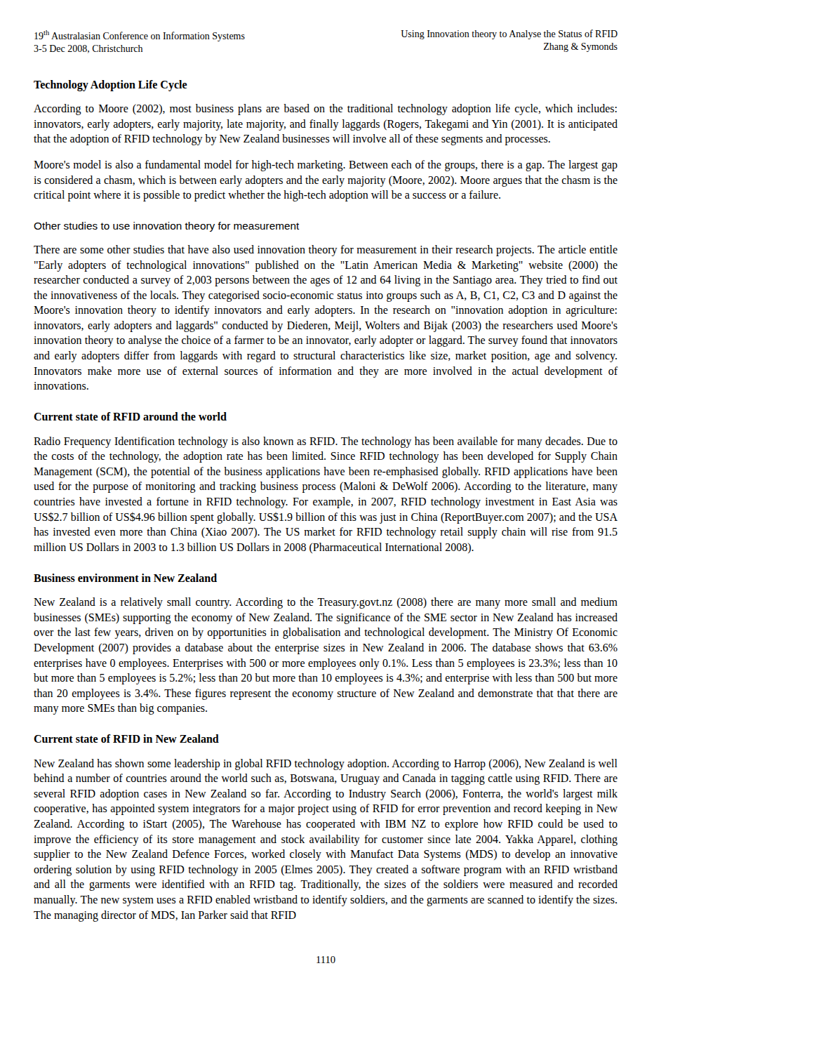19th Australasian Conference on Information Systems
3-5 Dec 2008, Christchurch
Using Innovation theory to Analyse the Status of RFID
Zhang & Symonds
Technology Adoption Life Cycle
According to Moore (2002), most business plans are based on the traditional technology adoption life cycle, which includes: innovators, early adopters, early majority, late majority, and finally laggards (Rogers, Takegami and Yin (2001). It is anticipated that the adoption of RFID technology by New Zealand businesses will involve all of these segments and processes.
Moore's model is also a fundamental model for high-tech marketing. Between each of the groups, there is a gap. The largest gap is considered a chasm, which is between early adopters and the early majority (Moore, 2002). Moore argues that the chasm is the critical point where it is possible to predict whether the high-tech adoption will be a success or a failure.
Other studies to use innovation theory for measurement
There are some other studies that have also used innovation theory for measurement in their research projects. The article entitle "Early adopters of technological innovations" published on the "Latin American Media & Marketing" website (2000) the researcher conducted a survey of 2,003 persons between the ages of 12 and 64 living in the Santiago area. They tried to find out the innovativeness of the locals. They categorised socio-economic status into groups such as A, B, C1, C2, C3 and D against the Moore's innovation theory to identify innovators and early adopters. In the research on "innovation adoption in agriculture: innovators, early adopters and laggards" conducted by Diederen, Meijl, Wolters and Bijak (2003) the researchers used Moore's innovation theory to analyse the choice of a farmer to be an innovator, early adopter or laggard. The survey found that innovators and early adopters differ from laggards with regard to structural characteristics like size, market position, age and solvency. Innovators make more use of external sources of information and they are more involved in the actual development of innovations.
Current state of RFID around the world
Radio Frequency Identification technology is also known as RFID. The technology has been available for many decades. Due to the costs of the technology, the adoption rate has been limited. Since RFID technology has been developed for Supply Chain Management (SCM), the potential of the business applications have been re-emphasised globally. RFID applications have been used for the purpose of monitoring and tracking business process (Maloni & DeWolf 2006). According to the literature, many countries have invested a fortune in RFID technology. For example, in 2007, RFID technology investment in East Asia was US$2.7 billion of US$4.96 billion spent globally. US$1.9 billion of this was just in China (ReportBuyer.com 2007); and the USA has invested even more than China (Xiao 2007). The US market for RFID technology retail supply chain will rise from 91.5 million US Dollars in 2003 to 1.3 billion US Dollars in 2008 (Pharmaceutical International 2008).
Business environment in New Zealand
New Zealand is a relatively small country. According to the Treasury.govt.nz (2008) there are many more small and medium businesses (SMEs) supporting the economy of New Zealand. The significance of the SME sector in New Zealand has increased over the last few years, driven on by opportunities in globalisation and technological development. The Ministry Of Economic Development (2007) provides a database about the enterprise sizes in New Zealand in 2006. The database shows that 63.6% enterprises have 0 employees. Enterprises with 500 or more employees only 0.1%. Less than 5 employees is 23.3%; less than 10 but more than 5 employees is 5.2%; less than 20 but more than 10 employees is 4.3%; and enterprise with less than 500 but more than 20 employees is 3.4%. These figures represent the economy structure of New Zealand and demonstrate that that there are many more SMEs than big companies.
Current state of RFID in New Zealand
New Zealand has shown some leadership in global RFID technology adoption. According to Harrop (2006), New Zealand is well behind a number of countries around the world such as, Botswana, Uruguay and Canada in tagging cattle using RFID. There are several RFID adoption cases in New Zealand so far. According to Industry Search (2006), Fonterra, the world's largest milk cooperative, has appointed system integrators for a major project using of RFID for error prevention and record keeping in New Zealand. According to iStart (2005), The Warehouse has cooperated with IBM NZ to explore how RFID could be used to improve the efficiency of its store management and stock availability for customer since late 2004. Yakka Apparel, clothing supplier to the New Zealand Defence Forces, worked closely with Manufact Data Systems (MDS) to develop an innovative ordering solution by using RFID technology in 2005 (Elmes 2005). They created a software program with an RFID wristband and all the garments were identified with an RFID tag. Traditionally, the sizes of the soldiers were measured and recorded manually. The new system uses a RFID enabled wristband to identify soldiers, and the garments are scanned to identify the sizes. The managing director of MDS, Ian Parker said that RFID
1110